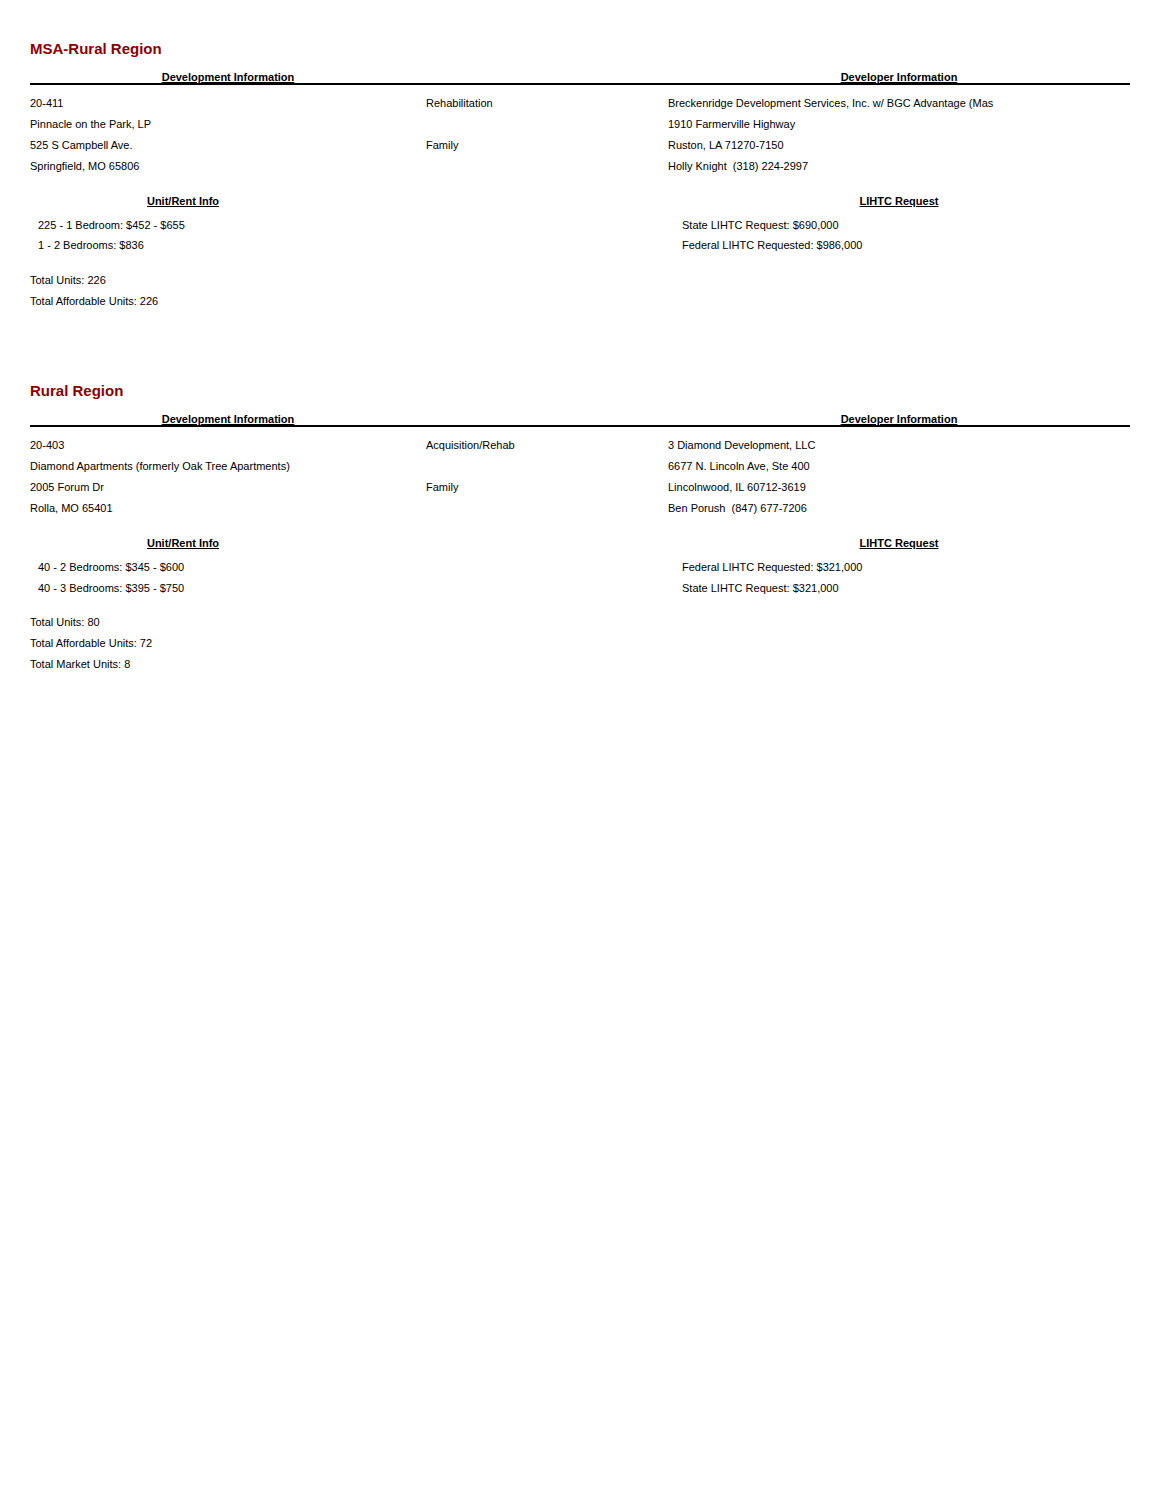MSA-Rural Region
| Development Information | | Developer Information |
| 20-411 Pinnacle on the Park, LP 525 S Campbell Ave. Springfield, MO 65806 | Rehabilitation Family | Breckenridge Development Services, Inc. w/ BGC Advantage (Mas 1910 Farmerville Highway Ruston, LA 71270-7150 Holly Knight (318) 224-2997 |
| Unit/Rent Info 225 - 1 Bedroom: $452 - $655 1 - 2 Bedrooms: $836 Total Units: 226 Total Affordable Units: 226 | | LIHTC Request State LIHTC Request: $690,000 Federal LIHTC Requested: $986,000 |
Rural Region
| Development Information | | Developer Information |
| 20-403 Diamond Apartments (formerly Oak Tree Apartments) 2005 Forum Dr Rolla, MO 65401 | Acquisition/Rehab Family | 3 Diamond Development, LLC 6677 N. Lincoln Ave, Ste 400 Lincolnwood, IL 60712-3619 Ben Porush (847) 677-7206 |
| Unit/Rent Info 40 - 2 Bedrooms: $345 - $600 40 - 3 Bedrooms: $395 - $750 Total Units: 80 Total Affordable Units: 72 Total Market Units: 8 | | LIHTC Request Federal LIHTC Requested: $321,000 State LIHTC Request: $321,000 |